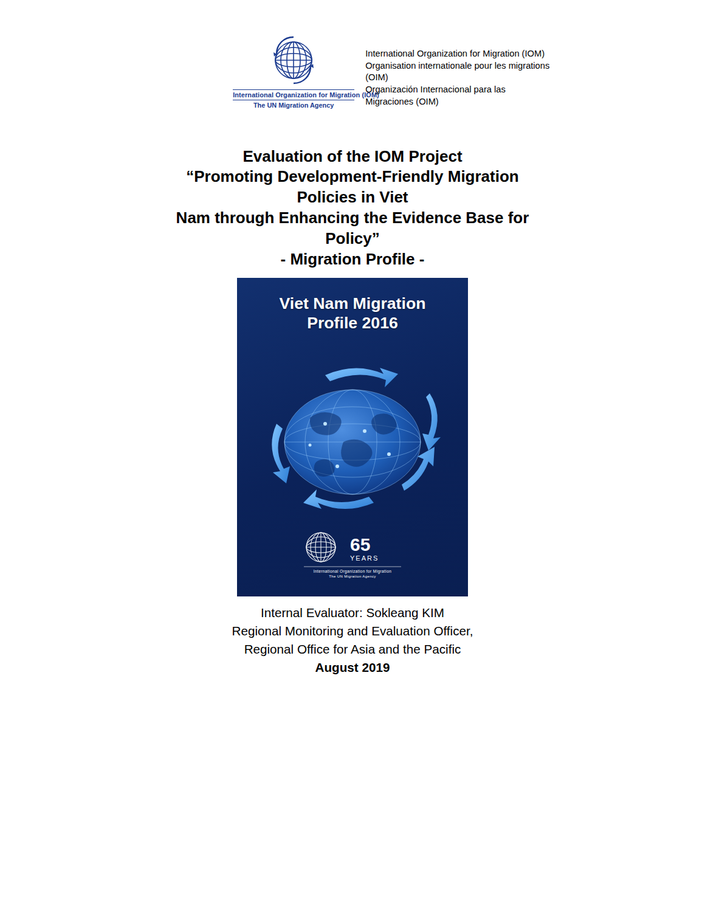International Organization for Migration (IOM)
The UN Migration Agency
International Organization for Migration (IOM)
Organisation internationale pour les migrations (OIM)
Organización Internacional para las Migraciones (OIM)
Evaluation of the IOM Project “Promoting Development-Friendly Migration Policies in Viet Nam through Enhancing the Evidence Base for Policy” - Migration Profile -
Viet Nam Migration
Profile 2016
65 YEARS International Organization for Migration The UN Migration Agency
Internal Evaluator: Sokleang KIM
Regional Monitoring and Evaluation Officer,
Regional Office for Asia and the Pacific
August 2019